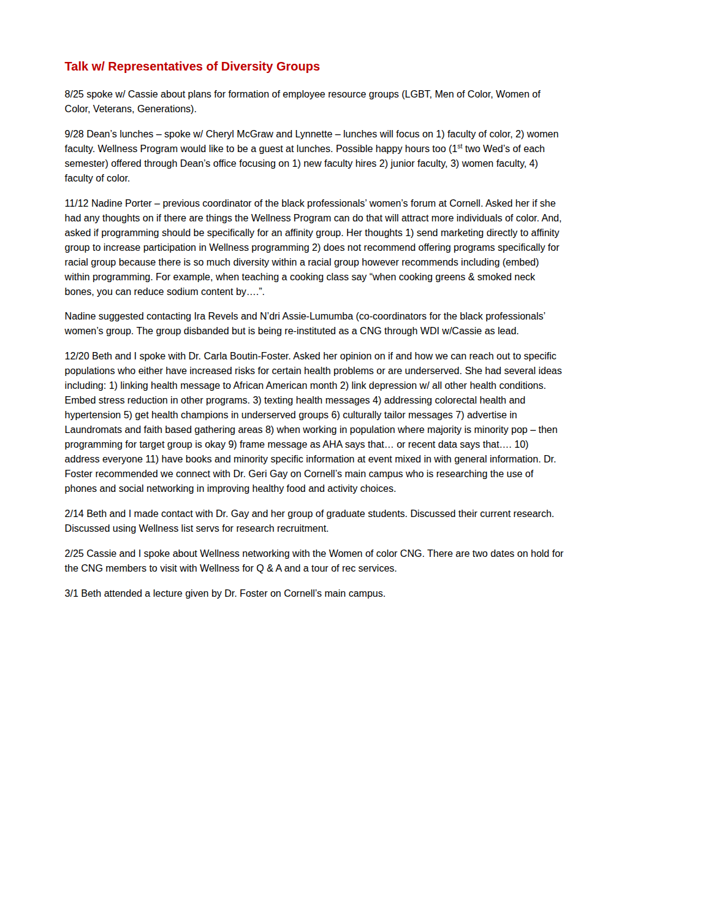Talk w/ Representatives of Diversity Groups
8/25 spoke w/ Cassie about plans for formation of employee resource groups (LGBT, Men of Color, Women of Color, Veterans, Generations).
9/28 Dean’s lunches – spoke w/ Cheryl McGraw and Lynnette – lunches will focus on 1) faculty of color, 2) women faculty. Wellness Program would like to be a guest at lunches. Possible happy hours too (1st two Wed’s of each semester) offered through Dean’s office focusing on 1) new faculty hires 2) junior faculty, 3) women faculty, 4) faculty of color.
11/12 Nadine Porter – previous coordinator of the black professionals’ women’s forum at Cornell. Asked her if she had any thoughts on if there are things the Wellness Program can do that will attract more individuals of color. And, asked if programming should be specifically for an affinity group. Her thoughts 1) send marketing directly to affinity group to increase participation in Wellness programming 2) does not recommend offering programs specifically for racial group because there is so much diversity within a racial group however recommends including (embed) within programming. For example, when teaching a cooking class say “when cooking greens & smoked neck bones, you can reduce sodium content by….”.
Nadine suggested contacting Ira Revels and N’dri Assie-Lumumba (co-coordinators for the black professionals’ women’s group. The group disbanded but is being re-instituted as a CNG through WDI w/Cassie as lead.
12/20 Beth and I spoke with Dr. Carla Boutin-Foster. Asked her opinion on if and how we can reach out to specific populations who either have increased risks for certain health problems or are underserved. She had several ideas including: 1) linking health message to African American month 2) link depression w/ all other health conditions. Embed stress reduction in other programs. 3) texting health messages 4) addressing colorectal health and hypertension 5) get health champions in underserved groups 6) culturally tailor messages 7) advertise in Laundromats and faith based gathering areas 8) when working in population where majority is minority pop – then programming for target group is okay 9) frame message as AHA says that… or recent data says that…. 10) address everyone 11) have books and minority specific information at event mixed in with general information. Dr. Foster recommended we connect with Dr. Geri Gay on Cornell’s main campus who is researching the use of phones and social networking in improving healthy food and activity choices.
2/14 Beth and I made contact with Dr. Gay and her group of graduate students. Discussed their current research. Discussed using Wellness list servs for research recruitment.
2/25 Cassie and I spoke about Wellness networking with the Women of color CNG. There are two dates on hold for the CNG members to visit with Wellness for Q & A and a tour of rec services.
3/1 Beth attended a lecture given by Dr. Foster on Cornell’s main campus.